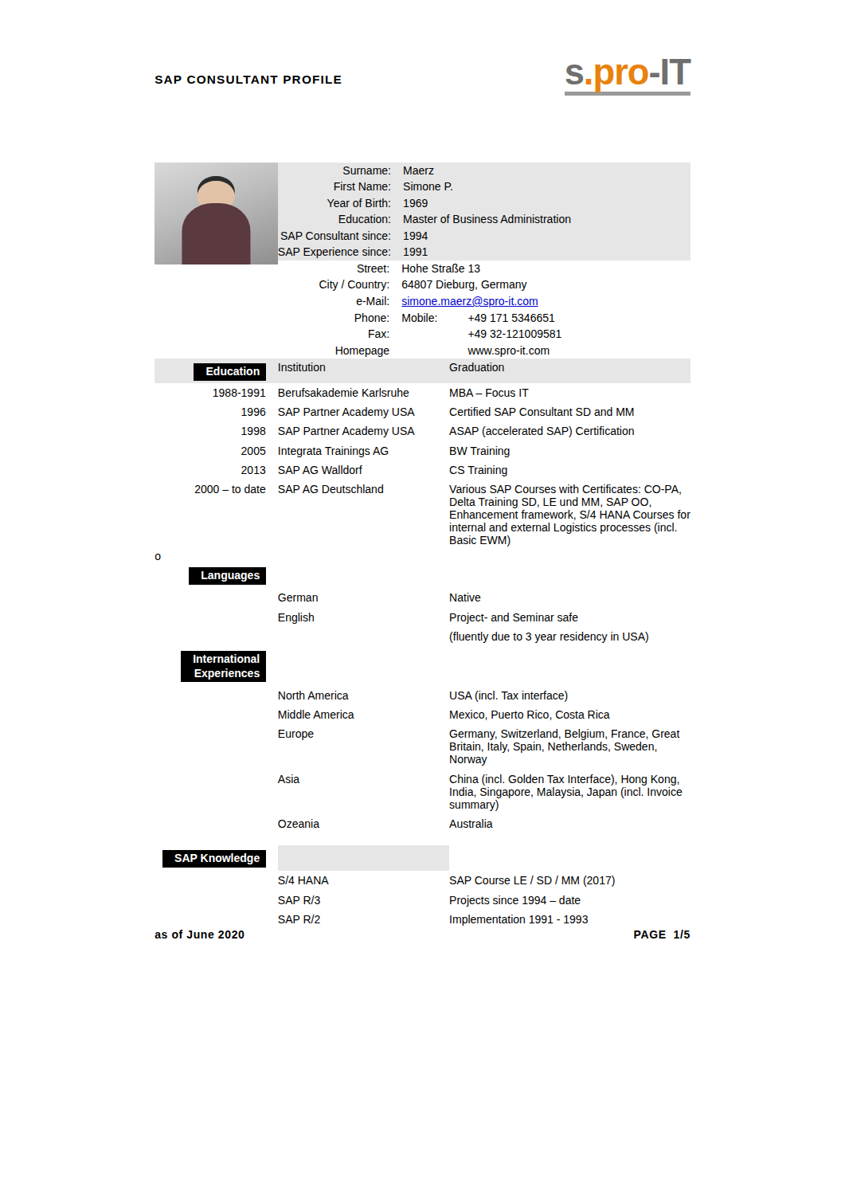SAP CONSULTANT PROFILE
s. pro-IT
| | / Surname: / Maerz / / First Name: / Simone P. / / Year of Birth: / 1969 / / Education: / Master of Business Administration / / SAP Consultant since: / 1994 / / SAP Experience since: / 1991 / |
| / Street: / Hohe Straße 13 / / City / Country: / 64807 Dieburg, Germany / / e-Mail: / simone.maerz@spro-it.com / / Phone: / Mobile: +49 171 5346651 / / Fax: / +49 32-121009581 / / Homepage / www.spro-it.com / |
| Education | Institution | Graduation |
| 1988-1991 | Berufsakademie Karlsruhe | MBA – Focus IT |
| 1996 | SAP Partner Academy USA | Certified SAP Consultant SD and MM |
| 1998 | SAP Partner Academy USA | ASAP (accelerated SAP) Certification |
| 2005 | Integrata Trainings AG | BW Training |
| 2013 | SAP AG Walldorf | CS Training |
| 2000 – to date | SAP AG Deutschland | Various SAP Courses with Certificates: CO-PA, Delta Training SD, LE und MM, SAP OO, Enhancement framework, S/4 HANA Courses for internal and external Logistics processes (incl. Basic EWM) |
o
| Languages | | |
| | German | Native |
| | English | Project- and Seminar safe |
| | | (fluently due to 3 year residency in USA) |
| International Experiences | | |
| | North America | USA (incl. Tax interface) |
| | Middle America | Mexico, Puerto Rico, Costa Rica |
| | Europe | Germany, Switzerland, Belgium, France, Great Britain, Italy, Spain, Netherlands, Sweden, Norway |
| | Asia | China (incl. Golden Tax Interface), Hong Kong, India, Singapore, Malaysia, Japan (incl. Invoice summary) |
| | Ozeania | Australia |
| SAP Knowledge | | |
| | S/4 HANA | SAP Course LE / SD / MM (2017) |
| | SAP R/3 | Projects since 1994 – date |
| | SAP R/2 | Implementation 1991 - 1993 |
as of June 2020 PAGE 1/5